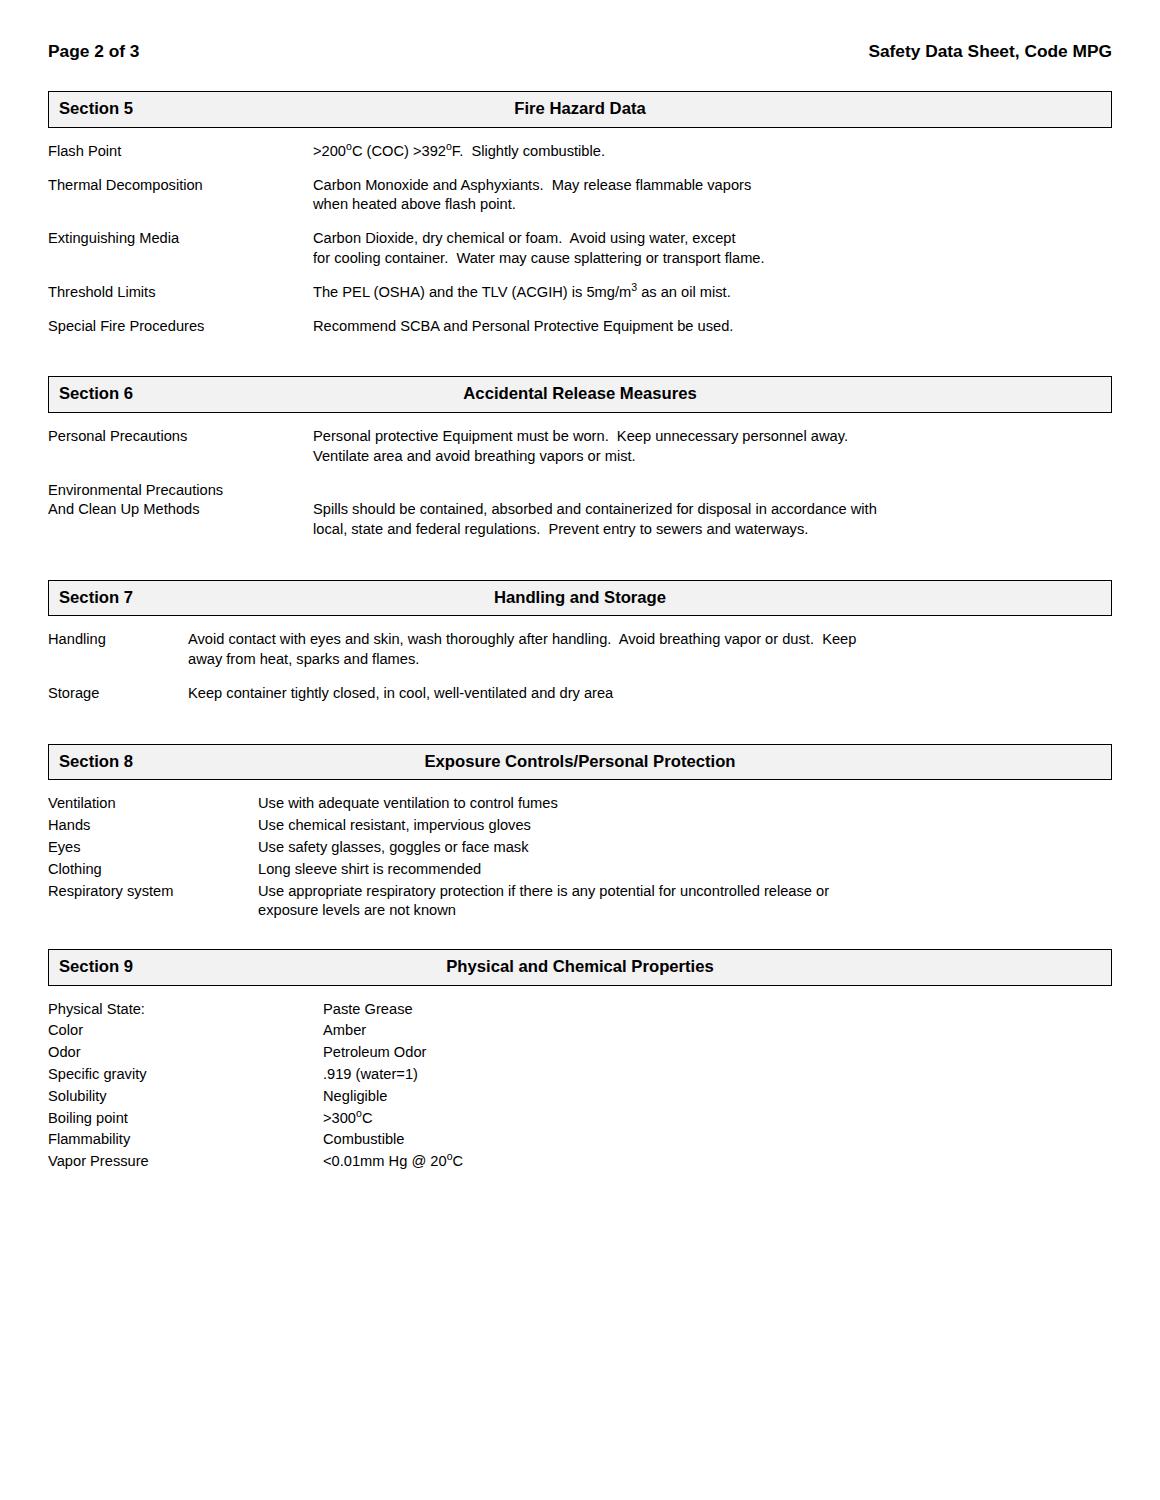Page 2 of 3 Safety Data Sheet, Code MPG
Section 5 Fire Hazard Data
| Flash Point | >200 o C (COC) >392 o F. Slightly combustible. |
| Thermal Decomposition | Carbon Monoxide and Asphyxiants. May release flammable vapors when heated above flash point. |
| Extinguishing Media | Carbon Dioxide, dry chemical or foam. Avoid using water, except for cooling container. Water may cause splattering or transport flame. |
| Threshold Limits | The PEL (OSHA) and the TLV (ACGIH) is 5mg/m 3 as an oil mist. |
| Special Fire Procedures | Recommend SCBA and Personal Protective Equipment be used. |
Section 6 Accidental Release Measures
| Personal Precautions | Personal protective Equipment must be worn. Keep unnecessary personnel away. Ventilate area and avoid breathing vapors or mist. |
| Environmental Precautions And Clean Up Methods | Spills should be contained, absorbed and containerized for disposal in accordance with local, state and federal regulations. Prevent entry to sewers and waterways. |
Section 7 Handling and Storage
| Handling | Avoid contact with eyes and skin, wash thoroughly after handling. Avoid breathing vapor or dust. Keep away from heat, sparks and flames. |
| Storage | Keep container tightly closed, in cool, well-ventilated and dry area |
Section 8 Exposure Controls/Personal Protection
| Ventilation | Use with adequate ventilation to control fumes |
| Hands | Use chemical resistant, impervious gloves |
| Eyes | Use safety glasses, goggles or face mask |
| Clothing | Long sleeve shirt is recommended |
| Respiratory system | Use appropriate respiratory protection if there is any potential for uncontrolled release or exposure levels are not known |
Section 9 Physical and Chemical Properties
| Physical State: | Paste Grease |
| Color | Amber |
| Odor | Petroleum Odor |
| Specific gravity | .919 (water=1) |
| Solubility | Negligible |
| Boiling point | >300 o C |
| Flammability | Combustible |
| Vapor Pressure | <0.01mm Hg @ 20 o C |